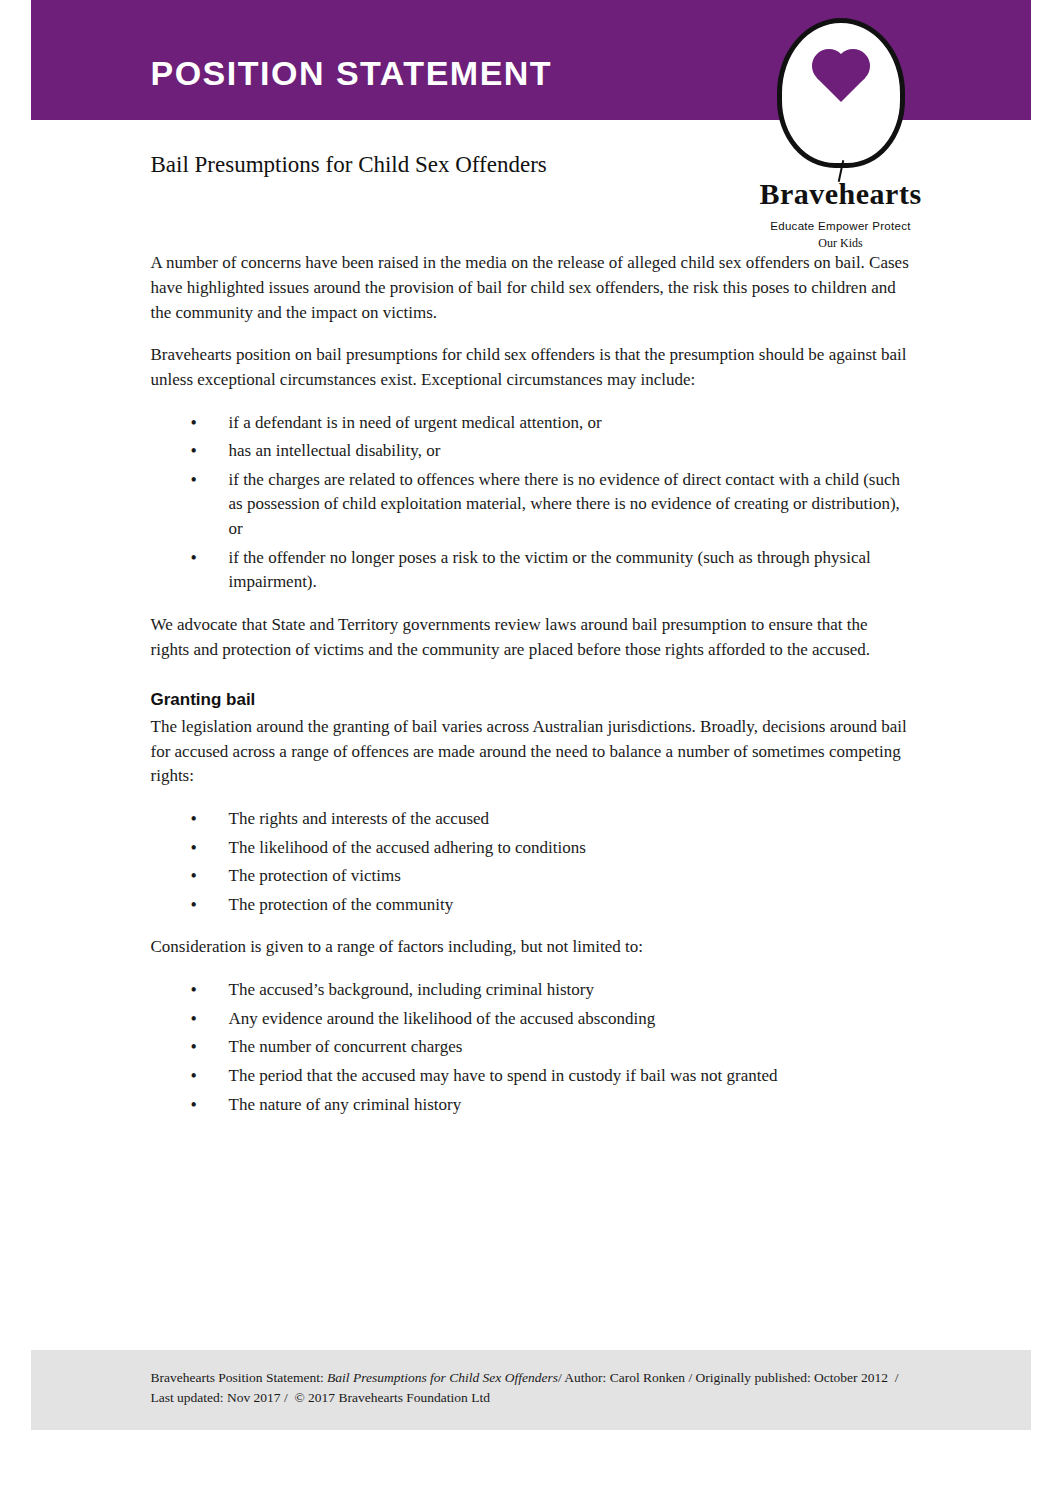POSITION STATEMENT
Bravehearts
Educate Empower Protect
Our Kids
Bail Presumptions for Child Sex Offenders
A number of concerns have been raised in the media on the release of alleged child sex offenders on bail. Cases have highlighted issues around the provision of bail for child sex offenders, the risk this poses to children and the community and the impact on victims.
Bravehearts position on bail presumptions for child sex offenders is that the presumption should be against bail unless exceptional circumstances exist. Exceptional circumstances may include:
if a defendant is in need of urgent medical attention, or
has an intellectual disability, or
if the charges are related to offences where there is no evidence of direct contact with a child (such as possession of child exploitation material, where there is no evidence of creating or distribution), or
if the offender no longer poses a risk to the victim or the community (such as through physical impairment).
We advocate that State and Territory governments review laws around bail presumption to ensure that the rights and protection of victims and the community are placed before those rights afforded to the accused.
Granting bail
The legislation around the granting of bail varies across Australian jurisdictions. Broadly, decisions around bail for accused across a range of offences are made around the need to balance a number of sometimes competing rights:
The rights and interests of the accused
The likelihood of the accused adhering to conditions
The protection of victims
The protection of the community
Consideration is given to a range of factors including, but not limited to:
The accused’s background, including criminal history
Any evidence around the likelihood of the accused absconding
The number of concurrent charges
The period that the accused may have to spend in custody if bail was not granted
The nature of any criminal history
Bravehearts Position Statement: Bail Presumptions for Child Sex Offenders/ Author: Carol Ronken / Originally published: October 2012 /
Last updated: Nov 2017 / © 2017 Bravehearts Foundation Ltd